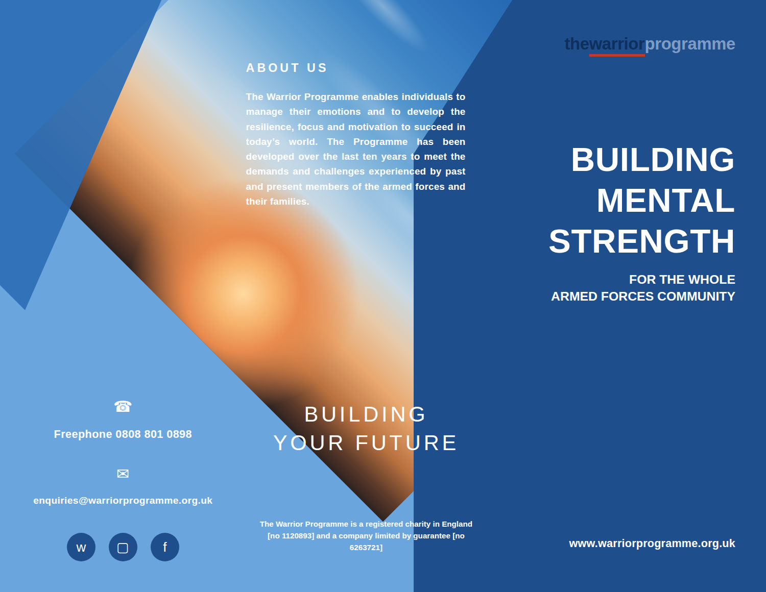☎
Freephone 0808 801 0898
✉
enquiries@warriorprogramme.org.uk
w ▢ f
ABOUT US
The Warrior Programme enables individuals to manage their emotions and to develop the resilience, focus and motivation to succeed in today’s world. The Programme has been developed over the last ten years to meet the demands and challenges experienced by past and present members of the armed forces and their families.
BUILDING YOUR FUTURE
The Warrior Programme is a registered charity in England [no 1120893] and a company limited by guarantee [no 6263721]
the warrior programme
BUILDING MENTAL STRENGTH
FOR THE WHOLE
ARMED FORCES COMMUNITY
www.warriorprogramme.org.uk